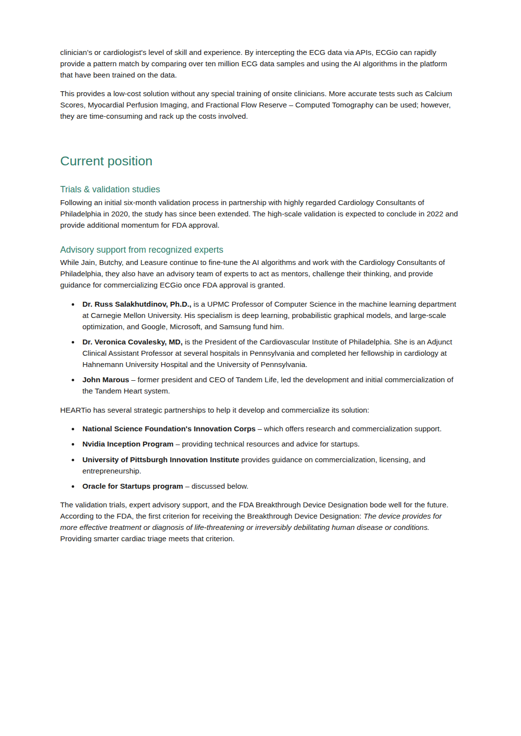clinician’s or cardiologist's level of skill and experience. By intercepting the ECG data via APIs, ECGio can rapidly provide a pattern match by comparing over ten million ECG data samples and using the AI algorithms in the platform that have been trained on the data.
This provides a low-cost solution without any special training of onsite clinicians. More accurate tests such as Calcium Scores, Myocardial Perfusion Imaging, and Fractional Flow Reserve – Computed Tomography can be used; however, they are time-consuming and rack up the costs involved.
Current position
Trials & validation studies
Following an initial six-month validation process in partnership with highly regarded Cardiology Consultants of Philadelphia in 2020, the study has since been extended. The high-scale validation is expected to conclude in 2022 and provide additional momentum for FDA approval.
Advisory support from recognized experts
While Jain, Butchy, and Leasure continue to fine-tune the AI algorithms and work with the Cardiology Consultants of Philadelphia, they also have an advisory team of experts to act as mentors, challenge their thinking, and provide guidance for commercializing ECGio once FDA approval is granted.
Dr. Russ Salakhutdinov, Ph.D., is a UPMC Professor of Computer Science in the machine learning department at Carnegie Mellon University. His specialism is deep learning, probabilistic graphical models, and large-scale optimization, and Google, Microsoft, and Samsung fund him.
Dr. Veronica Covalesky, MD, is the President of the Cardiovascular Institute of Philadelphia. She is an Adjunct Clinical Assistant Professor at several hospitals in Pennsylvania and completed her fellowship in cardiology at Hahnemann University Hospital and the University of Pennsylvania.
John Marous – former president and CEO of Tandem Life, led the development and initial commercialization of the Tandem Heart system.
HEARTio has several strategic partnerships to help it develop and commercialize its solution:
National Science Foundation's Innovation Corps – which offers research and commercialization support.
Nvidia Inception Program – providing technical resources and advice for startups.
University of Pittsburgh Innovation Institute provides guidance on commercialization, licensing, and entrepreneurship.
Oracle for Startups program – discussed below.
The validation trials, expert advisory support, and the FDA Breakthrough Device Designation bode well for the future. According to the FDA, the first criterion for receiving the Breakthrough Device Designation: The device provides for more effective treatment or diagnosis of life-threatening or irreversibly debilitating human disease or conditions. Providing smarter cardiac triage meets that criterion.